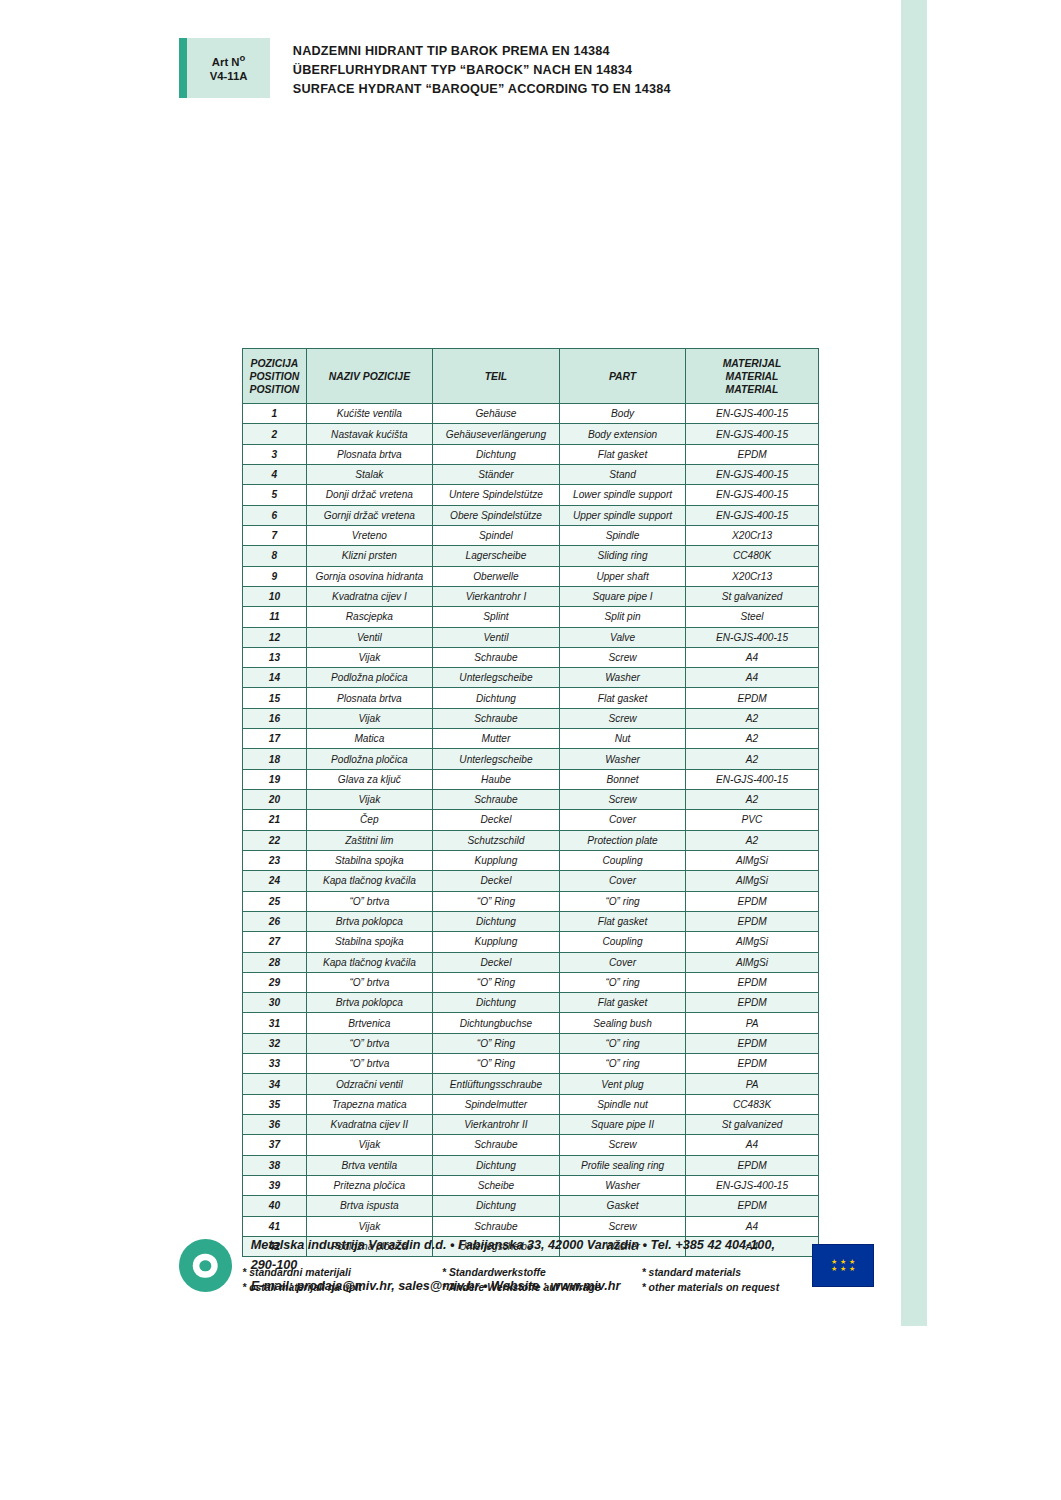Art No V4-11A
Nadzemni hidrant tip Barok prema EN 14384
Überflurhydrant typ “Barock” nach EN 14834
Surface hydrant “Baroque” according to EN 14384
| POZICIJA POSITION POSITION | NAZIV POZICIJE | TEIL | PART | MATERIJAL MATERIAL MATERIAL |
| --- | --- | --- | --- | --- |
| 1 | Kućište ventila | Gehäuse | Body | EN-GJS-400-15 |
| 2 | Nastavak kućišta | Gehäuseverlängerung | Body extension | EN-GJS-400-15 |
| 3 | Plosnata brtva | Dichtung | Flat gasket | EPDM |
| 4 | Stalak | Ständer | Stand | EN-GJS-400-15 |
| 5 | Donji držač vretena | Untere Spindelstütze | Lower spindle support | EN-GJS-400-15 |
| 6 | Gornji držač vretena | Obere Spindelstütze | Upper spindle support | EN-GJS-400-15 |
| 7 | Vreteno | Spindel | Spindle | X20Cr13 |
| 8 | Klizni prsten | Lagerscheibe | Sliding ring | CC480K |
| 9 | Gornja osovina hidranta | Oberwelle | Upper shaft | X20Cr13 |
| 10 | Kvadratna cijev I | Vierkantrohr I | Square pipe I | St galvanized |
| 11 | Rascjepka | Splint | Split pin | Steel |
| 12 | Ventil | Ventil | Valve | EN-GJS-400-15 |
| 13 | Vijak | Schraube | Screw | A4 |
| 14 | Podložna pločica | Unterlegscheibe | Washer | A4 |
| 15 | Plosnata brtva | Dichtung | Flat gasket | EPDM |
| 16 | Vijak | Schraube | Screw | A2 |
| 17 | Matica | Mutter | Nut | A2 |
| 18 | Podložna pločica | Unterlegscheibe | Washer | A2 |
| 19 | Glava za ključ | Haube | Bonnet | EN-GJS-400-15 |
| 20 | Vijak | Schraube | Screw | A2 |
| 21 | Čep | Deckel | Cover | PVC |
| 22 | Zaštitni lim | Schutzschild | Protection plate | A2 |
| 23 | Stabilna spojka | Kupplung | Coupling | AlMgSi |
| 24 | Kapa tlačnog kvačila | Deckel | Cover | AlMgSi |
| 25 | “O” brtva | “O” Ring | “O” ring | EPDM |
| 26 | Brtva poklopca | Dichtung | Flat gasket | EPDM |
| 27 | Stabilna spojka | Kupplung | Coupling | AlMgSi |
| 28 | Kapa tlačnog kvačila | Deckel | Cover | AlMgSi |
| 29 | “O” brtva | “O” Ring | “O” ring | EPDM |
| 30 | Brtva poklopca | Dichtung | Flat gasket | EPDM |
| 31 | Brtvenica | Dichtungbuchse | Sealing bush | PA |
| 32 | “O” brtva | “O” Ring | “O” ring | EPDM |
| 33 | “O” brtva | “O” Ring | “O” ring | EPDM |
| 34 | Odzračni ventil | Entlüftungsschraube | Vent plug | PA |
| 35 | Trapezna matica | Spindelmutter | Spindle nut | CC483K |
| 36 | Kvadratna cijev II | Vierkantrohr II | Square pipe II | St galvanized |
| 37 | Vijak | Schraube | Screw | A4 |
| 38 | Brtva ventila | Dichtung | Profile sealing ring | EPDM |
| 39 | Pritezna pločica | Scheibe | Washer | EN-GJS-400-15 |
| 40 | Brtva ispusta | Dichtung | Gasket | EPDM |
| 41 | Vijak | Schraube | Screw | A4 |
| 42 | Podložna pločica | Unterlegscheibe | Washer | A4 |
* standardni materijali
* ostali materijali na upit
* Standardwerkstoffe
* Andere Werkstoffe auf Anfrage
* standard materials
* other materials on request
Metalska industrija Varaždin d.d. • Fabijanska 33, 42000 Varaždin • Tel. +385 42 404-100, 290-100
E-mail: prodaja@miv.hr, sales@miv.hr • Website : www.miv.hr
★ ★ ★
★ ★ ★